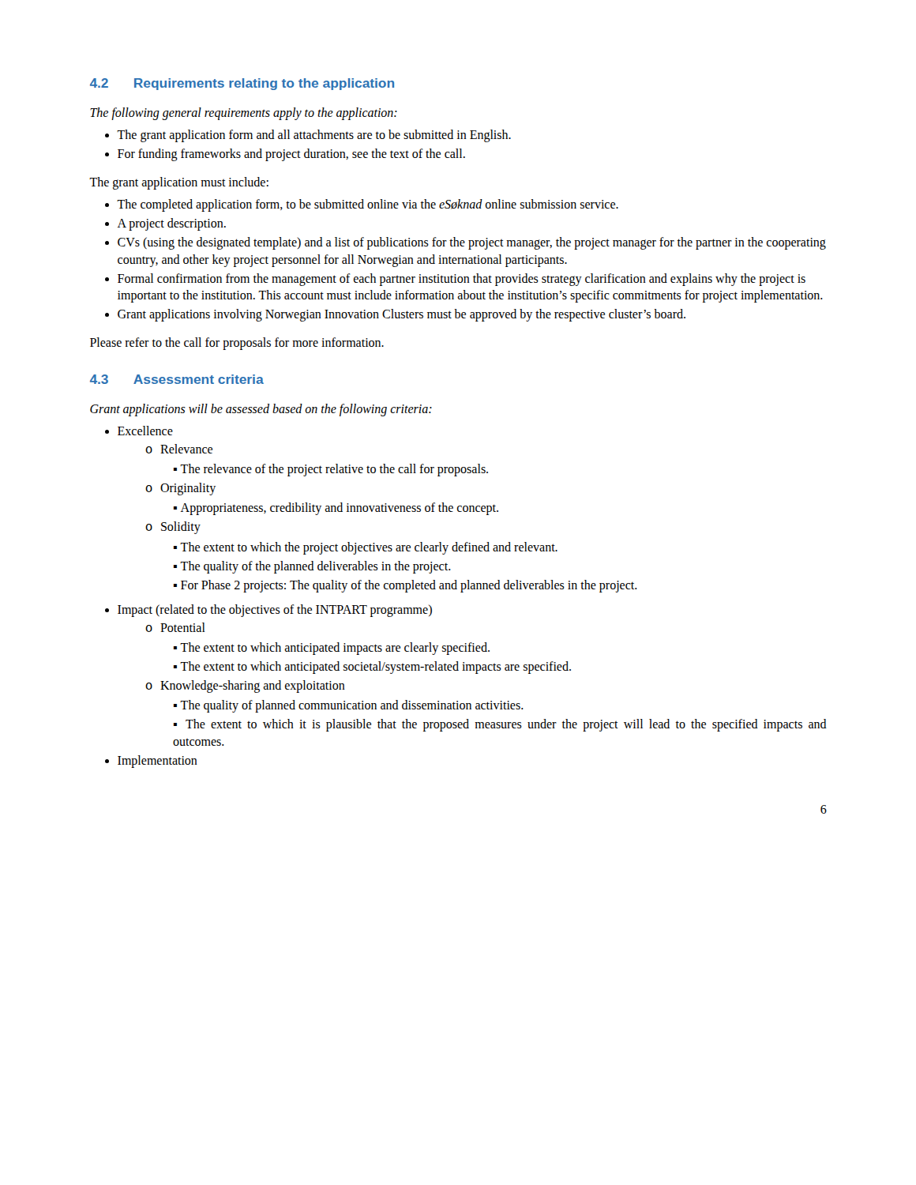4.2 Requirements relating to the application
The following general requirements apply to the application:
The grant application form and all attachments are to be submitted in English.
For funding frameworks and project duration, see the text of the call.
The grant application must include:
The completed application form, to be submitted online via the eSøknad online submission service.
A project description.
CVs (using the designated template) and a list of publications for the project manager, the project manager for the partner in the cooperating country, and other key project personnel for all Norwegian and international participants.
Formal confirmation from the management of each partner institution that provides strategy clarification and explains why the project is important to the institution. This account must include information about the institution’s specific commitments for project implementation.
Grant applications involving Norwegian Innovation Clusters must be approved by the respective cluster’s board.
Please refer to the call for proposals for more information.
4.3 Assessment criteria
Grant applications will be assessed based on the following criteria:
Excellence
Relevance
The relevance of the project relative to the call for proposals.
Originality
Appropriateness, credibility and innovativeness of the concept.
Solidity
The extent to which the project objectives are clearly defined and relevant.
The quality of the planned deliverables in the project.
For Phase 2 projects: The quality of the completed and planned deliverables in the project.
Impact (related to the objectives of the INTPART programme)
Potential
The extent to which anticipated impacts are clearly specified.
The extent to which anticipated societal/system-related impacts are specified.
Knowledge-sharing and exploitation
The quality of planned communication and dissemination activities.
The extent to which it is plausible that the proposed measures under the project will lead to the specified impacts and outcomes.
Implementation
6